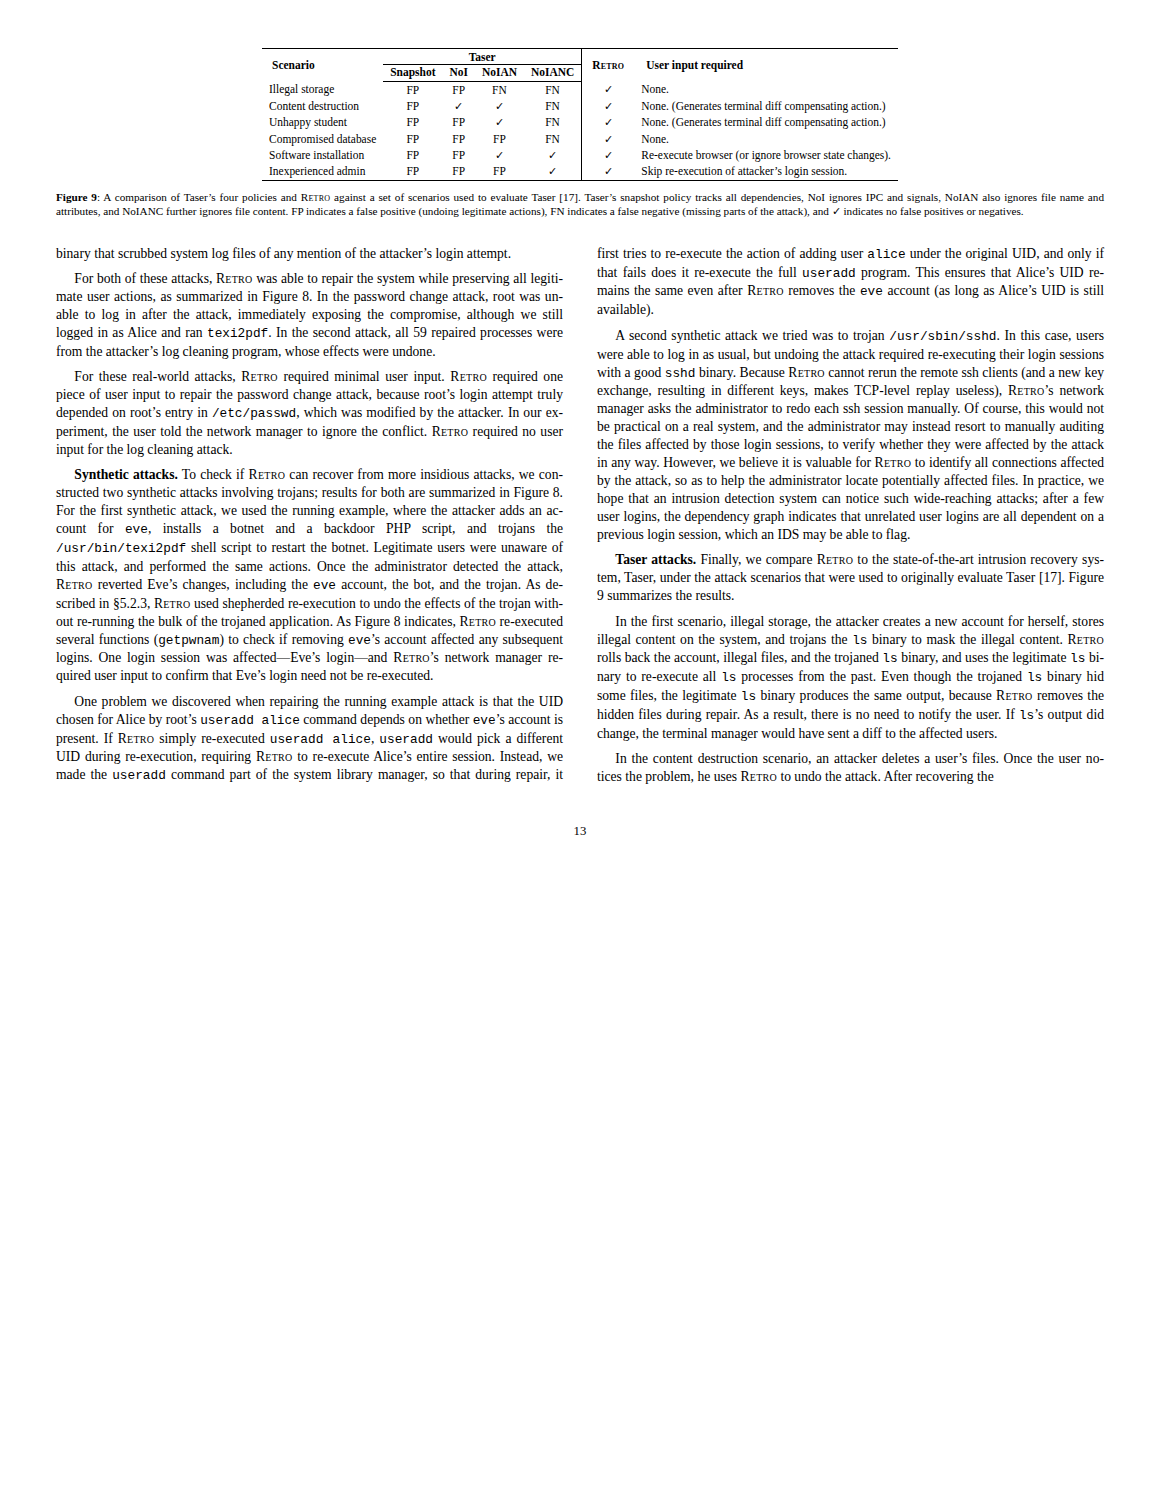| Scenario | Taser | Retro | User input required |
| --- | --- | --- | --- |
| Snapshot | NoI | NoIAN | NoIANC |
| Illegal storage | FP | FP | FN | FN | ✓ | None. |
| Content destruction | FP | ✓ | ✓ | FN | ✓ | None. (Generates terminal diff compensating action.) |
| Unhappy student | FP | FP | ✓ | FN | ✓ | None. (Generates terminal diff compensating action.) |
| Compromised database | FP | FP | FP | FN | ✓ | None. |
| Software installation | FP | FP | ✓ | ✓ | ✓ | Re-execute browser (or ignore browser state changes). |
| Inexperienced admin | FP | FP | FP | ✓ | ✓ | Skip re-execution of attacker’s login session. |
Figure 9: A comparison of Taser’s four policies and Retro against a set of scenarios used to evaluate Taser [17]. Taser’s snapshot policy tracks all dependencies, NoI ignores IPC and signals, NoIAN also ignores file name and attributes, and NoIANC further ignores file content. FP indicates a false positive (undoing legitimate actions), FN indicates a false negative (missing parts of the attack), and ✓ indicates no false positives or negatives.
binary that scrubbed system log files of any mention of the attacker’s login attempt.
For both of these attacks, Retro was able to repair the system while preserving all legitimate user actions, as summarized in Figure 8. In the password change attack, root was unable to log in after the attack, immediately exposing the compromise, although we still logged in as Alice and ran texi2pdf. In the second attack, all 59 repaired processes were from the attacker’s log cleaning program, whose effects were undone.
For these real-world attacks, Retro required minimal user input. Retro required one piece of user input to repair the password change attack, because root’s login attempt truly depended on root’s entry in /etc/passwd, which was modified by the attacker. In our experiment, the user told the network manager to ignore the conflict. Retro required no user input for the log cleaning attack.
Synthetic attacks. To check if Retro can recover from more insidious attacks, we constructed two synthetic attacks involving trojans; results for both are summarized in Figure 8. For the first synthetic attack, we used the running example, where the attacker adds an account for eve, installs a botnet and a backdoor PHP script, and trojans the /usr/bin/texi2pdf shell script to restart the botnet. Legitimate users were unaware of this attack, and performed the same actions. Once the administrator detected the attack, Retro reverted Eve’s changes, including the eve account, the bot, and the trojan. As described in §5.2.3, Retro used shepherded re-execution to undo the effects of the trojan without re-running the bulk of the trojaned application. As Figure 8 indicates, Retro re-executed several functions (getpwnam) to check if removing eve’s account affected any subsequent logins. One login session was affected—Eve’s login—and Retro’s network manager required user input to confirm that Eve’s login need not be re-executed.
One problem we discovered when repairing the running example attack is that the UID chosen for Alice by root’s useradd alice command depends on whether eve’s account is present. If Retro simply re-executed useradd alice, useradd would pick a different UID during re-execution, requiring Retro to re-execute Alice’s entire session. Instead, we made the useradd command part of the system library manager, so that during repair, it first tries to re-execute the action of adding user alice under the original UID, and only if that fails does it re-execute the full useradd program. This ensures that Alice’s UID remains the same even after Retro removes the eve account (as long as Alice’s UID is still available).
A second synthetic attack we tried was to trojan /usr/sbin/sshd. In this case, users were able to log in as usual, but undoing the attack required re-executing their login sessions with a good sshd binary. Because Retro cannot rerun the remote ssh clients (and a new key exchange, resulting in different keys, makes TCP-level replay useless), Retro’s network manager asks the administrator to redo each ssh session manually. Of course, this would not be practical on a real system, and the administrator may instead resort to manually auditing the files affected by those login sessions, to verify whether they were affected by the attack in any way. However, we believe it is valuable for Retro to identify all connections affected by the attack, so as to help the administrator locate potentially affected files. In practice, we hope that an intrusion detection system can notice such wide-reaching attacks; after a few user logins, the dependency graph indicates that unrelated user logins are all dependent on a previous login session, which an IDS may be able to flag.
Taser attacks. Finally, we compare Retro to the state-of-the-art intrusion recovery system, Taser, under the attack scenarios that were used to originally evaluate Taser [17]. Figure 9 summarizes the results.
In the first scenario, illegal storage, the attacker creates a new account for herself, stores illegal content on the system, and trojans the ls binary to mask the illegal content. Retro rolls back the account, illegal files, and the trojaned ls binary, and uses the legitimate ls binary to re-execute all ls processes from the past. Even though the trojaned ls binary hid some files, the legitimate ls binary produces the same output, because Retro removes the hidden files during repair. As a result, there is no need to notify the user. If ls’s output did change, the terminal manager would have sent a diff to the affected users.
In the content destruction scenario, an attacker deletes a user’s files. Once the user notices the problem, he uses Retro to undo the attack. After recovering the
13